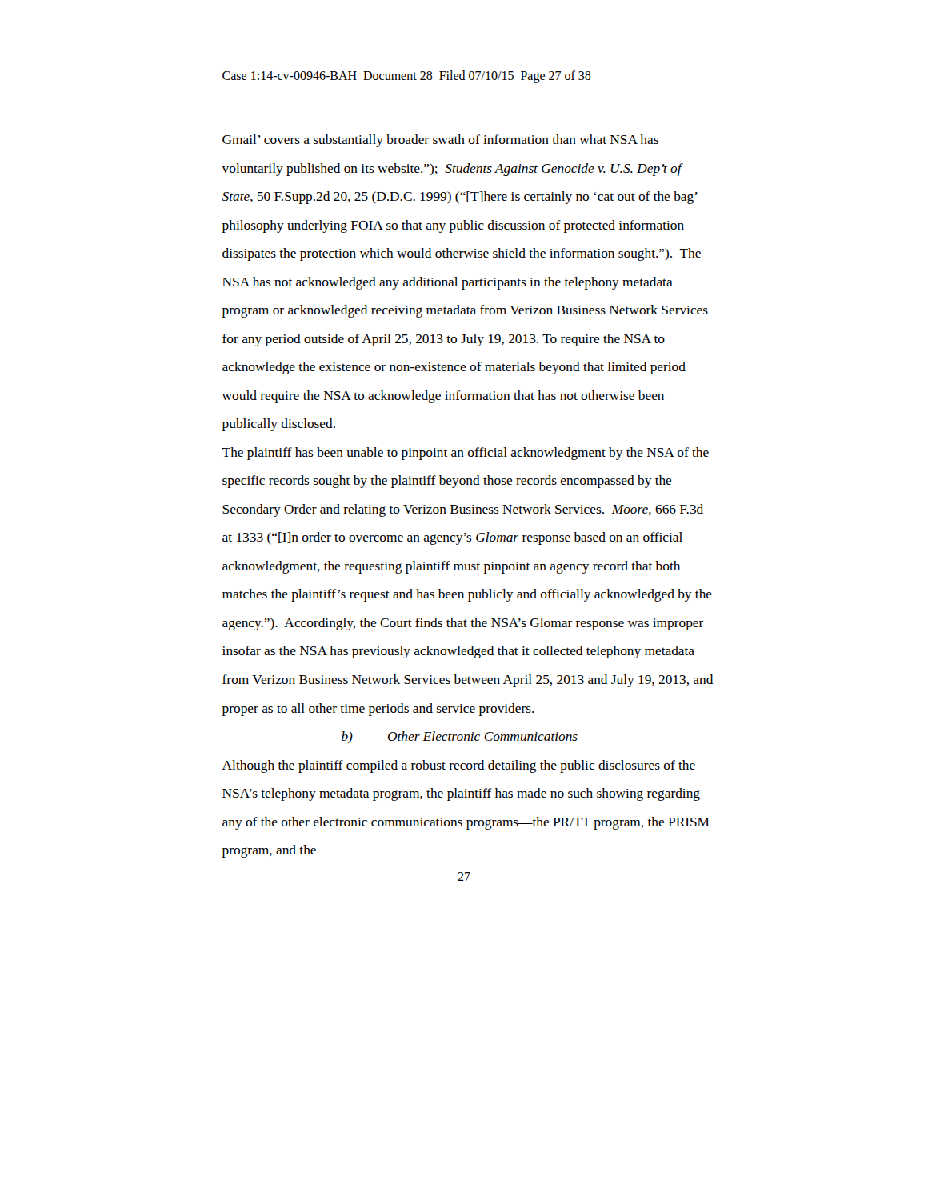Case 1:14-cv-00946-BAH Document 28 Filed 07/10/15 Page 27 of 38
Gmail’ covers a substantially broader swath of information than what NSA has voluntarily published on its website.”); Students Against Genocide v. U.S. Dep’t of State, 50 F.Supp.2d 20, 25 (D.D.C. 1999) (“[T]here is certainly no ‘cat out of the bag’ philosophy underlying FOIA so that any public discussion of protected information dissipates the protection which would otherwise shield the information sought.”). The NSA has not acknowledged any additional participants in the telephony metadata program or acknowledged receiving metadata from Verizon Business Network Services for any period outside of April 25, 2013 to July 19, 2013. To require the NSA to acknowledge the existence or non-existence of materials beyond that limited period would require the NSA to acknowledge information that has not otherwise been publically disclosed.
The plaintiff has been unable to pinpoint an official acknowledgment by the NSA of the specific records sought by the plaintiff beyond those records encompassed by the Secondary Order and relating to Verizon Business Network Services. Moore, 666 F.3d at 1333 (“[I]n order to overcome an agency’s Glomar response based on an official acknowledgment, the requesting plaintiff must pinpoint an agency record that both matches the plaintiff’s request and has been publicly and officially acknowledged by the agency.”). Accordingly, the Court finds that the NSA’s Glomar response was improper insofar as the NSA has previously acknowledged that it collected telephony metadata from Verizon Business Network Services between April 25, 2013 and July 19, 2013, and proper as to all other time periods and service providers.
b) Other Electronic Communications
Although the plaintiff compiled a robust record detailing the public disclosures of the NSA’s telephony metadata program, the plaintiff has made no such showing regarding any of the other electronic communications programs—the PR/TT program, the PRISM program, and the
27